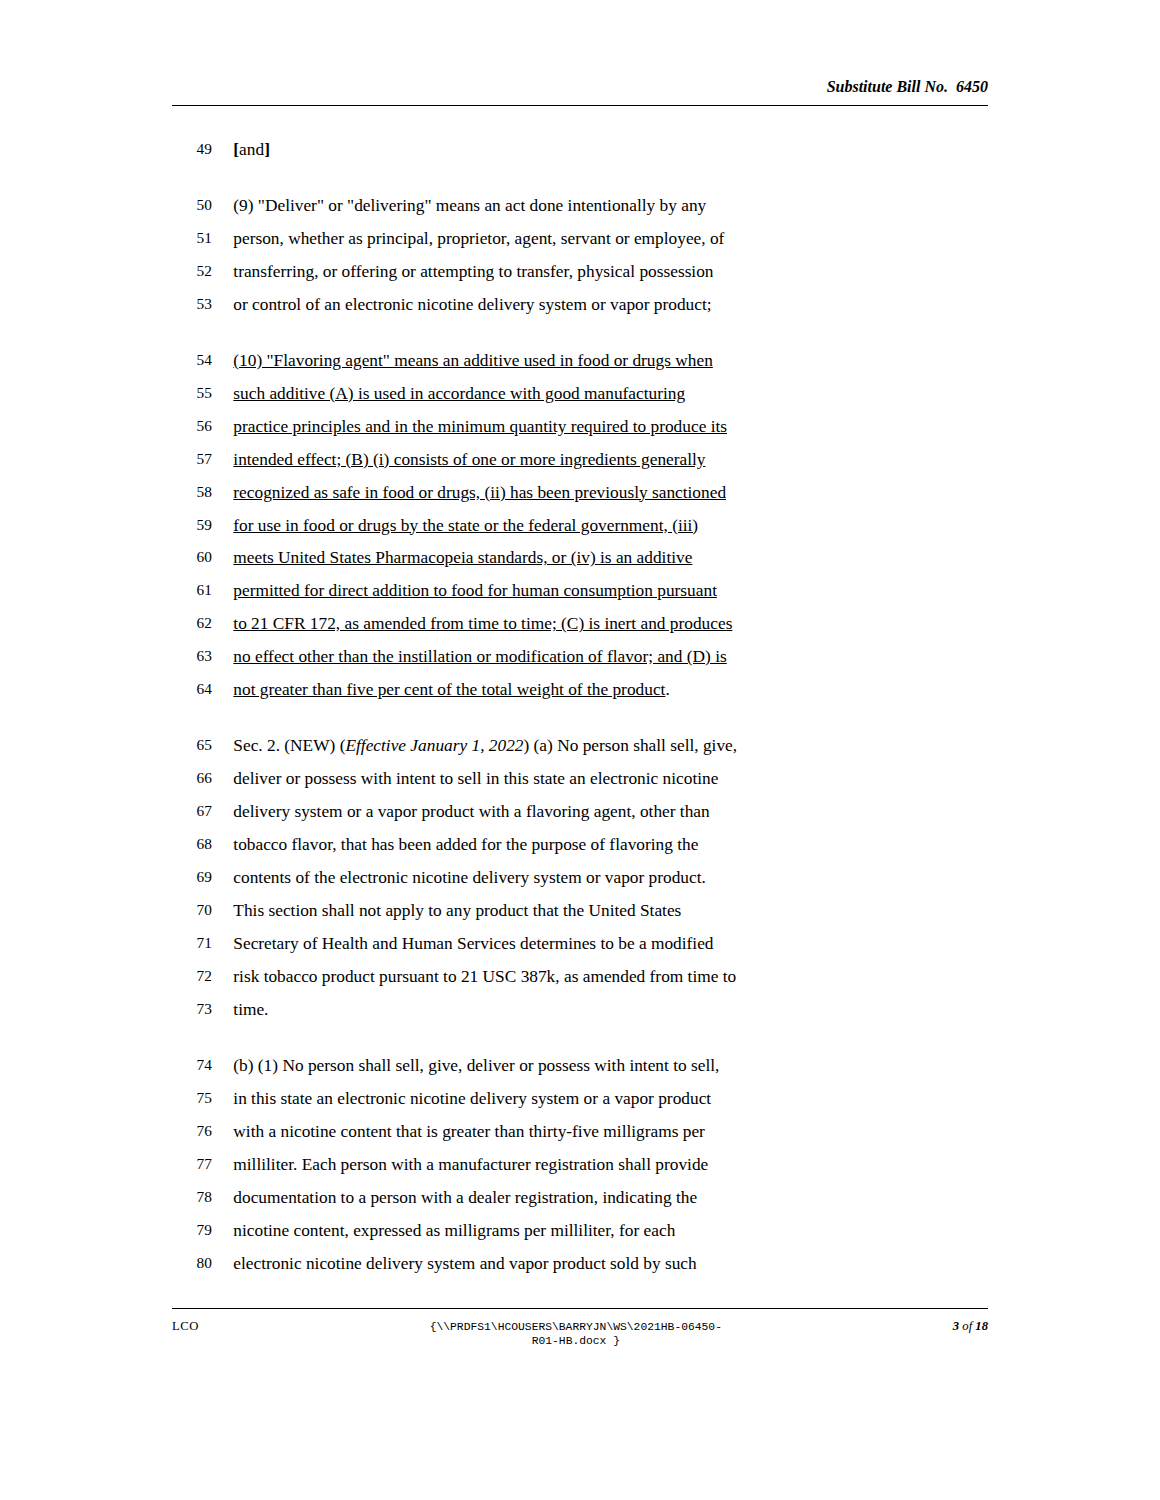Substitute Bill No. 6450
49
[and]
50
(9) "Deliver" or "delivering" means an act done intentionally by any
51
person, whether as principal, proprietor, agent, servant or employee, of
52
transferring, or offering or attempting to transfer, physical possession
53
or control of an electronic nicotine delivery system or vapor product;
54
(10) "Flavoring agent" means an additive used in food or drugs when
55
such additive (A) is used in accordance with good manufacturing
56
practice principles and in the minimum quantity required to produce its
57
intended effect; (B) (i) consists of one or more ingredients generally
58
recognized as safe in food or drugs, (ii) has been previously sanctioned
59
for use in food or drugs by the state or the federal government, (iii)
60
meets United States Pharmacopeia standards, or (iv) is an additive
61
permitted for direct addition to food for human consumption pursuant
62
to 21 CFR 172, as amended from time to time; (C) is inert and produces
63
no effect other than the instillation or modification of flavor; and (D) is
64
not greater than five per cent of the total weight of the product.
65
Sec. 2. (NEW) (Effective January 1, 2022) (a) No person shall sell, give,
66
deliver or possess with intent to sell in this state an electronic nicotine
67
delivery system or a vapor product with a flavoring agent, other than
68
tobacco flavor, that has been added for the purpose of flavoring the
69
contents of the electronic nicotine delivery system or vapor product.
70
This section shall not apply to any product that the United States
71
Secretary of Health and Human Services determines to be a modified
72
risk tobacco product pursuant to 21 USC 387k, as amended from time to
73
time.
74
(b) (1) No person shall sell, give, deliver or possess with intent to sell,
75
in this state an electronic nicotine delivery system or a vapor product
76
with a nicotine content that is greater than thirty-five milligrams per
77
milliliter. Each person with a manufacturer registration shall provide
78
documentation to a person with a dealer registration, indicating the
79
nicotine content, expressed as milligrams per milliliter, for each
80
electronic nicotine delivery system and vapor product sold by such
LCO
{\\PRDFS1\HCOUSERS\BARRYJN\WS\2021HB-06450-
R01-HB.docx }
3 of 18